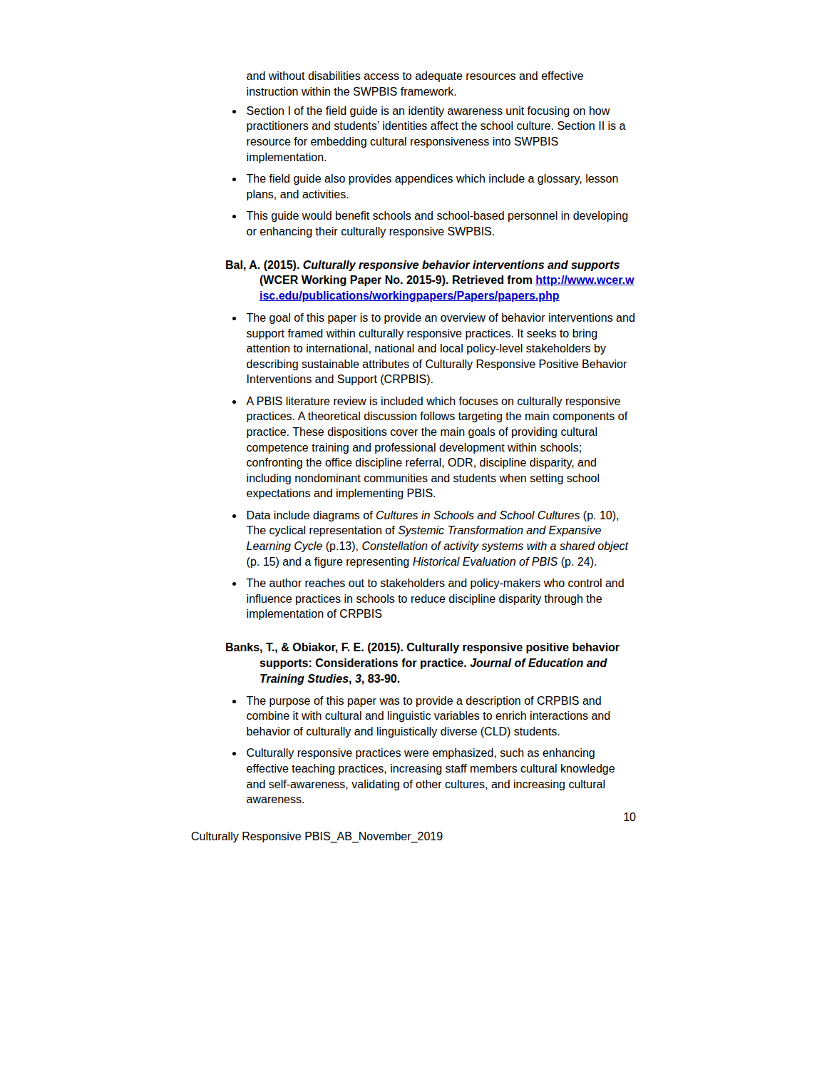and without disabilities access to adequate resources and effective instruction within the SWPBIS framework.
Section I of the field guide is an identity awareness unit focusing on how practitioners and students’ identities affect the school culture. Section II is a resource for embedding cultural responsiveness into SWPBIS implementation.
The field guide also provides appendices which include a glossary, lesson plans, and activities.
This guide would benefit schools and school-based personnel in developing or enhancing their culturally responsive SWPBIS.
Bal, A. (2015). Culturally responsive behavior interventions and supports (WCER Working Paper No. 2015-9). Retrieved from http://www.wcer.wisc.edu/publications/workingpapers/Papers/papers.php
The goal of this paper is to provide an overview of behavior interventions and support framed within culturally responsive practices. It seeks to bring attention to international, national and local policy-level stakeholders by describing sustainable attributes of Culturally Responsive Positive Behavior Interventions and Support (CRPBIS).
A PBIS literature review is included which focuses on culturally responsive practices. A theoretical discussion follows targeting the main components of practice. These dispositions cover the main goals of providing cultural competence training and professional development within schools; confronting the office discipline referral, ODR, discipline disparity, and including nondominant communities and students when setting school expectations and implementing PBIS.
Data include diagrams of Cultures in Schools and School Cultures (p. 10), The cyclical representation of Systemic Transformation and Expansive Learning Cycle (p.13), Constellation of activity systems with a shared object (p. 15) and a figure representing Historical Evaluation of PBIS (p. 24).
The author reaches out to stakeholders and policy-makers who control and influence practices in schools to reduce discipline disparity through the implementation of CRPBIS
Banks, T., & Obiakor, F. E. (2015). Culturally responsive positive behavior supports: Considerations for practice. Journal of Education and Training Studies, 3, 83-90.
The purpose of this paper was to provide a description of CRPBIS and combine it with cultural and linguistic variables to enrich interactions and behavior of culturally and linguistically diverse (CLD) students.
Culturally responsive practices were emphasized, such as enhancing effective teaching practices, increasing staff members cultural knowledge and self-awareness, validating of other cultures, and increasing cultural awareness.
10
Culturally Responsive PBIS_AB_November_2019